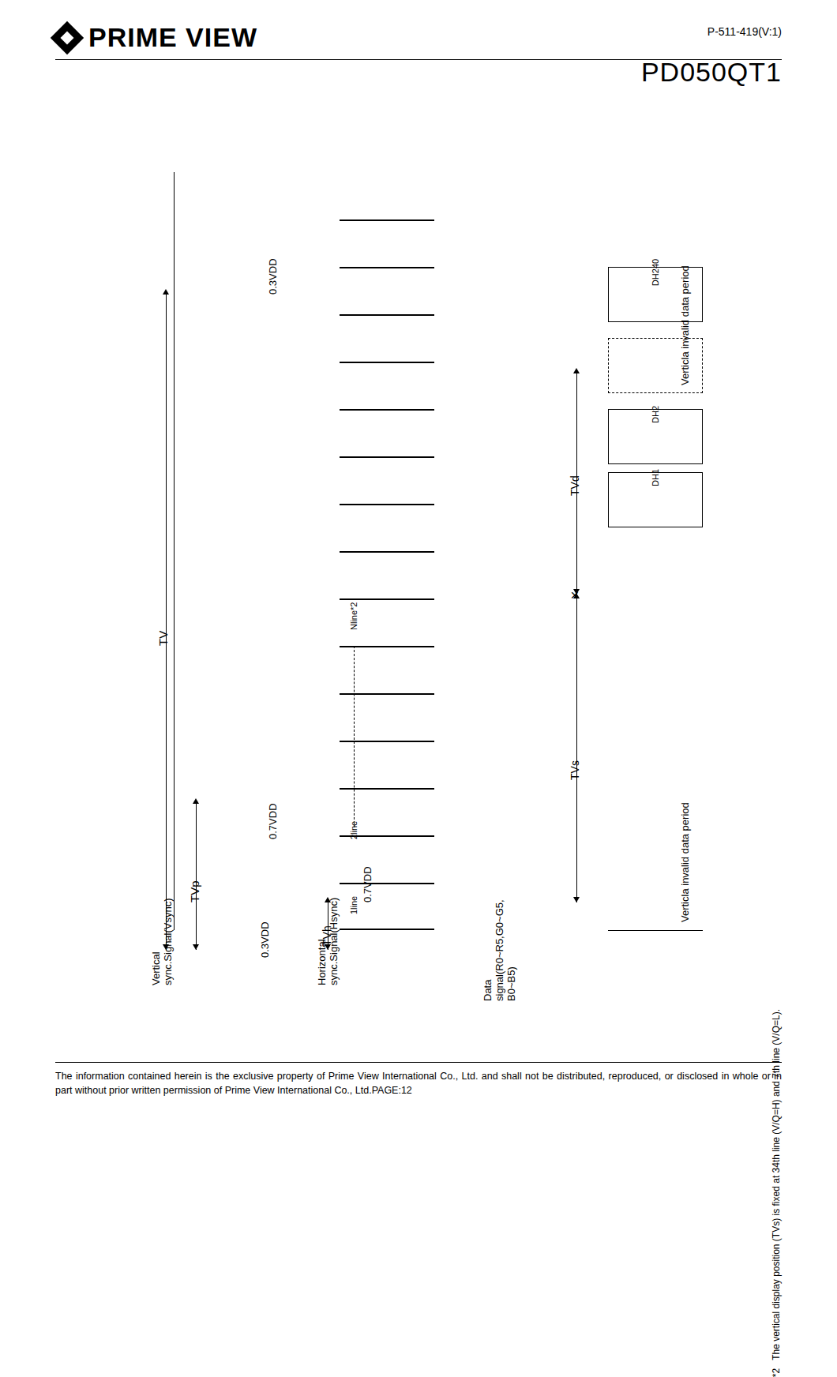PRIME VIEW
P-511-419(V:1)
PD050QT1
Vertical
sync.Signal(Vsync)
Horizontal
sync.Signal(Hsync)
Data
signal(R0~R5,G0~G5,
B0~B5)
0.3VDD
0.7VDD
0.3VDD
TV
TVp
TVh
0.7VDD
1line
2line
Nline*2
DH240
DH2
DH1
Verticla invalid data period
Verticla invalid data period
TVd
TVs
✕
*2 The vertical display position (TVs) is fixed at 34th line (V/Q=H) and 7th line (V/Q=L).
The information contained herein is the exclusive property of Prime View International Co., Ltd. and shall not be distributed, reproduced, or disclosed in whole or in part without prior written permission of Prime View International Co., Ltd.PAGE:12